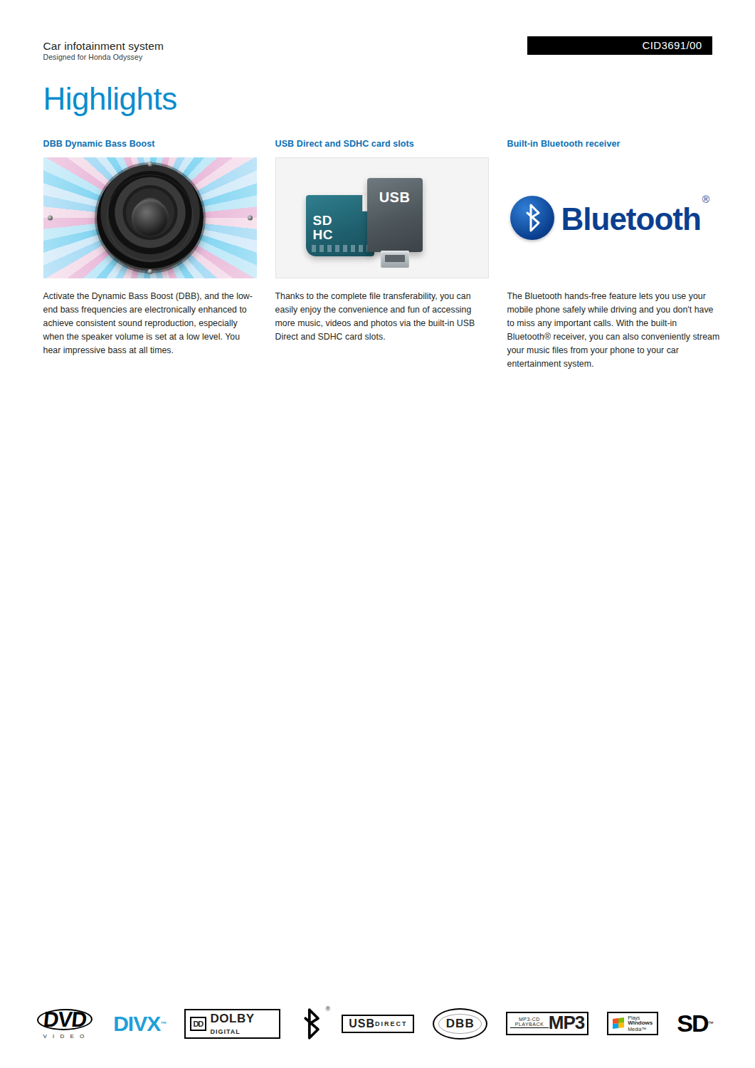Car infotainment system
Designed for Honda Odyssey
CID3691/00
Highlights
DBB Dynamic Bass Boost
Activate the Dynamic Bass Boost (DBB), and the low-end bass frequencies are electronically enhanced to achieve consistent sound reproduction, especially when the speaker volume is set at a low level. You hear impressive bass at all times.
USB Direct and SDHC card slots
SD
HC
USB
Thanks to the complete file transferability, you can easily enjoy the convenience and fun of accessing more music, videos and photos via the built-in USB Direct and SDHC card slots.
Built-in Bluetooth receiver
Bluetooth®
The Bluetooth hands-free feature lets you use your mobile phone safely while driving and you don't have to miss any important calls. With the built-in Bluetooth® receiver, you can also conveniently stream your music files from your phone to your car entertainment system.
DVD
V I D E O
DIVX™
DD DOLBY DIGITAL
®
USB
DIRECT
DBB
MP3-CD PLAYBACK
MP3
Plays Windows Media™
SD™